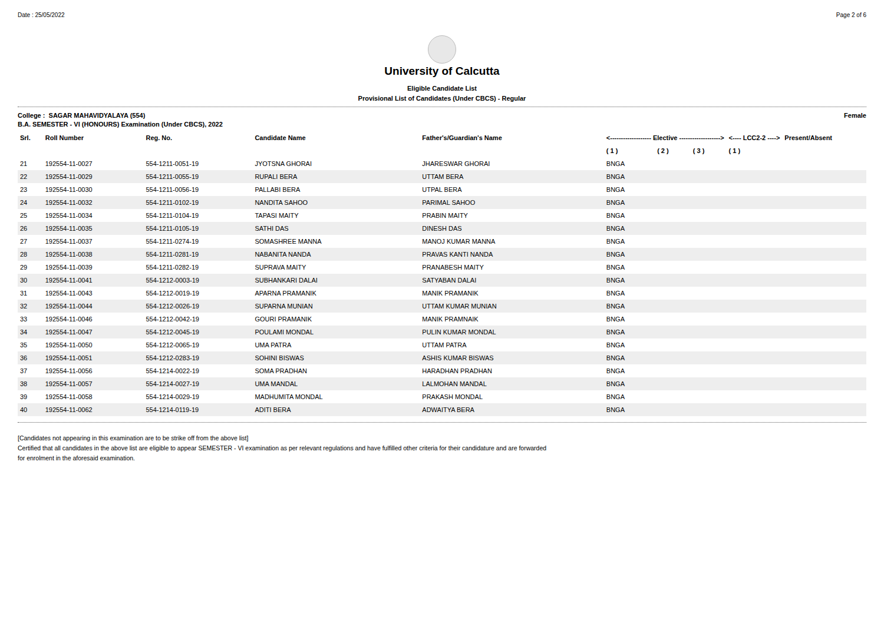Date : 25/05/2022
Page 2 of 6
University of Calcutta
Eligible Candidate List
Provisional List of Candidates (Under CBCS) - Regular
College : SAGAR MAHAVIDYALAYA (554) Female
B.A. SEMESTER - VI (HONOURS) Examination (Under CBCS), 2022
| Srl. | Roll Number | Reg. No. | Candidate Name | Father's/Guardian's Name | <------------------- Elective -------------------> | <---- LCC2-2 ----> | Present/Absent |
| --- | --- | --- | --- | --- | --- | --- | --- |
| | | | | | ( 1 ) | ( 2 ) | ( 3 ) | ( 1 ) | |
| 21 | 192554-11-0027 | 554-1211-0051-19 | JYOTSNA GHORAI | JHARESWAR GHORAI | BNGA | | | | |
| 22 | 192554-11-0029 | 554-1211-0055-19 | RUPALI BERA | UTTAM BERA | BNGA | | | | |
| 23 | 192554-11-0030 | 554-1211-0056-19 | PALLABI BERA | UTPAL BERA | BNGA | | | | |
| 24 | 192554-11-0032 | 554-1211-0102-19 | NANDITA SAHOO | PARIMAL SAHOO | BNGA | | | | |
| 25 | 192554-11-0034 | 554-1211-0104-19 | TAPASI MAITY | PRABIN MAITY | BNGA | | | | |
| 26 | 192554-11-0035 | 554-1211-0105-19 | SATHI DAS | DINESH DAS | BNGA | | | | |
| 27 | 192554-11-0037 | 554-1211-0274-19 | SOMASHREE MANNA | MANOJ KUMAR MANNA | BNGA | | | | |
| 28 | 192554-11-0038 | 554-1211-0281-19 | NABANITA NANDA | PRAVAS KANTI NANDA | BNGA | | | | |
| 29 | 192554-11-0039 | 554-1211-0282-19 | SUPRAVA MAITY | PRANABESH MAITY | BNGA | | | | |
| 30 | 192554-11-0041 | 554-1212-0003-19 | SUBHANKARI DALAI | SATYABAN DALAI | BNGA | | | | |
| 31 | 192554-11-0043 | 554-1212-0019-19 | APARNA PRAMANIK | MANIK PRAMANIK | BNGA | | | | |
| 32 | 192554-11-0044 | 554-1212-0026-19 | SUPARNA MUNIAN | UTTAM KUMAR MUNIAN | BNGA | | | | |
| 33 | 192554-11-0046 | 554-1212-0042-19 | GOURI PRAMANIK | MANIK PRAMNAIK | BNGA | | | | |
| 34 | 192554-11-0047 | 554-1212-0045-19 | POULAMI MONDAL | PULIN KUMAR MONDAL | BNGA | | | | |
| 35 | 192554-11-0050 | 554-1212-0065-19 | UMA PATRA | UTTAM PATRA | BNGA | | | | |
| 36 | 192554-11-0051 | 554-1212-0283-19 | SOHINI BISWAS | ASHIS KUMAR BISWAS | BNGA | | | | |
| 37 | 192554-11-0056 | 554-1214-0022-19 | SOMA PRADHAN | HARADHAN PRADHAN | BNGA | | | | |
| 38 | 192554-11-0057 | 554-1214-0027-19 | UMA MANDAL | LALMOHAN MANDAL | BNGA | | | | |
| 39 | 192554-11-0058 | 554-1214-0029-19 | MADHUMITA MONDAL | PRAKASH MONDAL | BNGA | | | | |
| 40 | 192554-11-0062 | 554-1214-0119-19 | ADITI BERA | ADWAITYA BERA | BNGA | | | | |
[Candidates not appearing in this examination are to be strike off from the above list]
Certified that all candidates in the above list are eligible to appear SEMESTER - VI examination as per relevant regulations and have fulfilled other criteria for their candidature and are forwarded
for enrolment in the aforesaid examination.